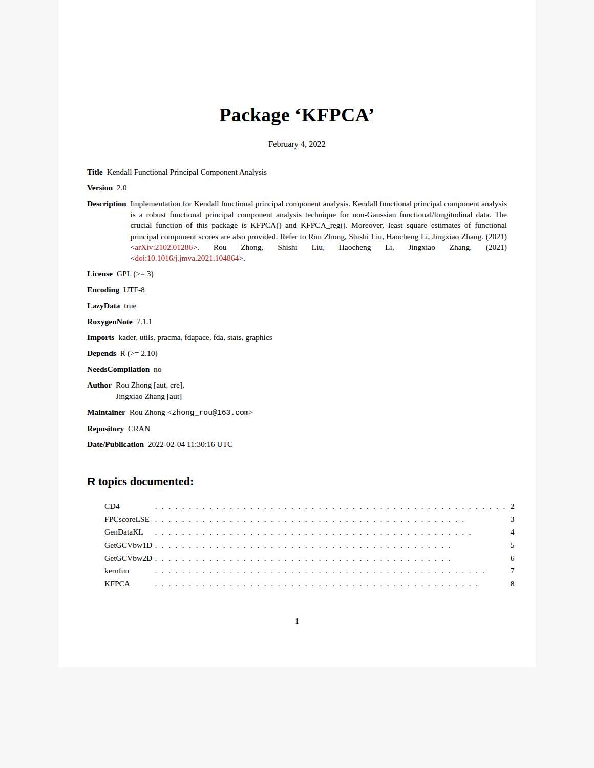Package ‘KFPCA’
February 4, 2022
Title
Kendall Functional Principal Component Analysis
Version
2.0
Description
Implementation for Kendall functional principal component analysis. Kendall functional principal component analysis is a robust functional principal component analysis technique for non-Gaussian functional/longitudinal data. The crucial function of this package is KFPCA() and KFPCA_reg(). Moreover, least square estimates of functional principal component scores are also provided. Refer to Rou Zhong, Shishi Liu, Haocheng Li, Jingxiao Zhang. (2021) <arXiv:2102.01286>. Rou Zhong, Shishi Liu, Haocheng Li, Jingxiao Zhang. (2021) <doi:10.1016/j.jmva.2021.104864>.
License
GPL (>= 3)
Encoding
UTF-8
LazyData
true
RoxygenNote
7.1.1
Imports
kader, utils, pracma, fdapace, fda, stats, graphics
Depends
R (>= 2.10)
NeedsCompilation
no
Author
Rou Zhong [aut, cre],
Jingxiao Zhang [aut]
Maintainer
Rou Zhong <zhong_rou@163.com>
Repository
CRAN
Date/Publication
2022-02-04 11:30:16 UTC
R topics documented:
| CD4 | . . . . . . . . . . . . . . . . . . . . . . . . . . . . . . . . . . . . . . . . . . . . . . . . . . . . | 2 |
| FPCscoreLSE | . . . . . . . . . . . . . . . . . . . . . . . . . . . . . . . . . . . . . . . . . . . . . . | 3 |
| GenDataKL | . . . . . . . . . . . . . . . . . . . . . . . . . . . . . . . . . . . . . . . . . . . . . . . | 4 |
| GetGCVbw1D | . . . . . . . . . . . . . . . . . . . . . . . . . . . . . . . . . . . . . . . . . . . . | 5 |
| GetGCVbw2D | . . . . . . . . . . . . . . . . . . . . . . . . . . . . . . . . . . . . . . . . . . . . | 6 |
| kernfun | . . . . . . . . . . . . . . . . . . . . . . . . . . . . . . . . . . . . . . . . . . . . . . . . . | 7 |
| KFPCA | . . . . . . . . . . . . . . . . . . . . . . . . . . . . . . . . . . . . . . . . . . . . . . . . | 8 |
1